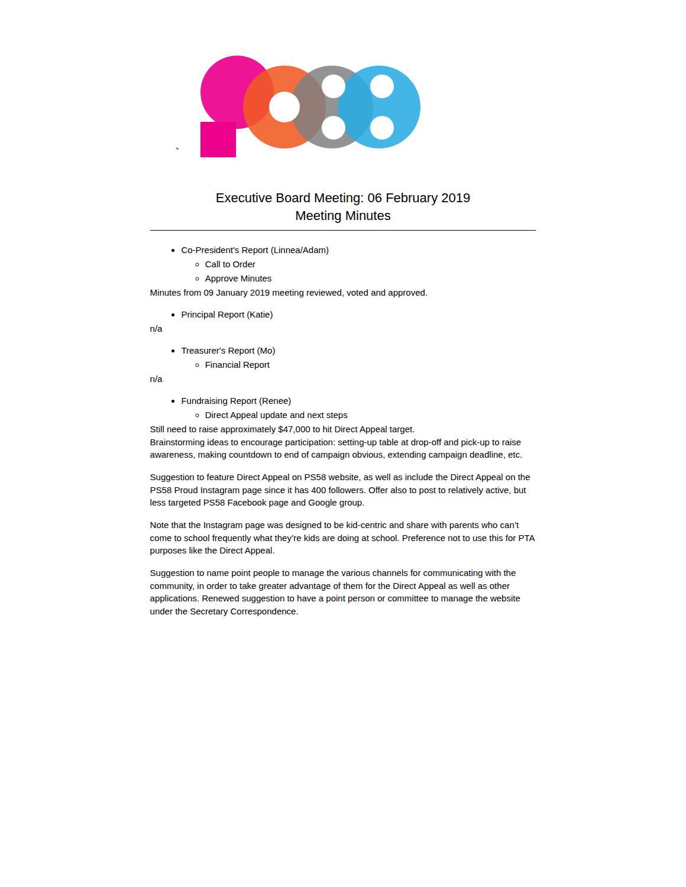`
Executive Board Meeting: 06 February 2019Meeting Minutes
Co-President's Report (Linnea/Adam)
Call to Order
Approve Minutes
Minutes from 09 January 2019 meeting reviewed, voted and approved.
Principal Report (Katie)
n/a
Treasurer's Report (Mo)
Financial Report
n/a
Fundraising Report (Renee)
Direct Appeal update and next steps
Still need to raise approximately $47,000 to hit Direct Appeal target.
Brainstorming ideas to encourage participation: setting-up table at drop-off and pick-up to raise awareness, making countdown to end of campaign obvious, extending campaign deadline, etc.
Suggestion to feature Direct Appeal on PS58 website, as well as include the Direct Appeal on the PS58 Proud Instagram page since it has 400 followers. Offer also to post to relatively active, but less targeted PS58 Facebook page and Google group.
Note that the Instagram page was designed to be kid-centric and share with parents who can’t come to school frequently what they’re kids are doing at school. Preference not to use this for PTA purposes like the Direct Appeal.
Suggestion to name point people to manage the various channels for communicating with the community, in order to take greater advantage of them for the Direct Appeal as well as other applications. Renewed suggestion to have a point person or committee to manage the website under the Secretary Correspondence.